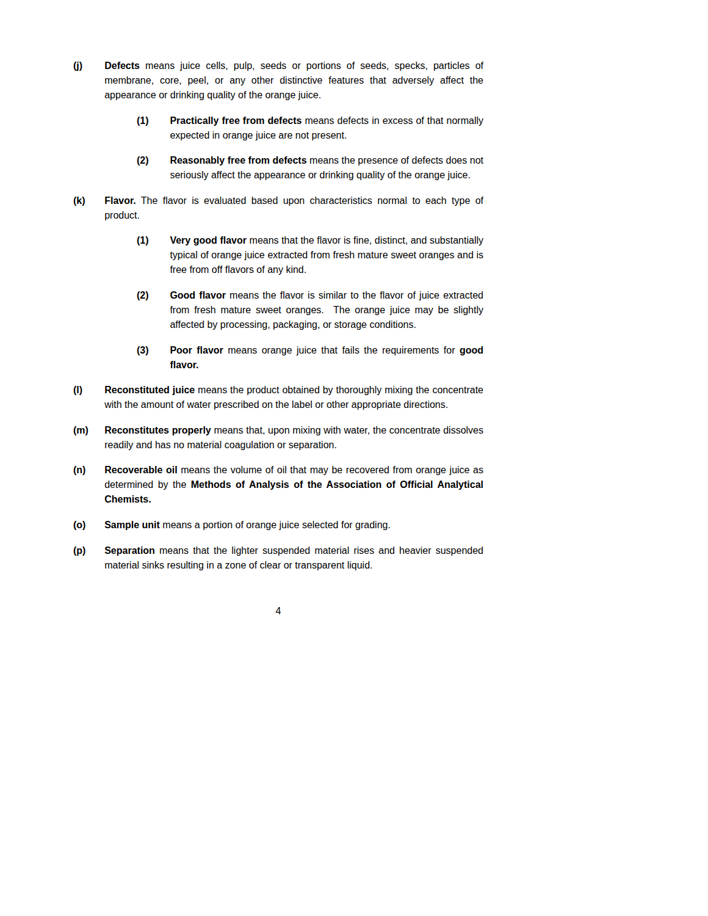(j)
Defects means juice cells, pulp, seeds or portions of seeds, specks, particles of membrane, core, peel, or any other distinctive features that adversely affect the appearance or drinking quality of the orange juice.
(1)
Practically free from defects means defects in excess of that normally expected in orange juice are not present.
(2)
Reasonably free from defects means the presence of defects does not seriously affect the appearance or drinking quality of the orange juice.
(k)
Flavor. The flavor is evaluated based upon characteristics normal to each type of product.
(1)
Very good flavor means that the flavor is fine, distinct, and substantially typical of orange juice extracted from fresh mature sweet oranges and is free from off flavors of any kind.
(2)
Good flavor means the flavor is similar to the flavor of juice extracted from fresh mature sweet oranges. The orange juice may be slightly affected by processing, packaging, or storage conditions.
(3)
Poor flavor means orange juice that fails the requirements for good flavor.
(l)
Reconstituted juice means the product obtained by thoroughly mixing the concentrate with the amount of water prescribed on the label or other appropriate directions.
(m)
Reconstitutes properly means that, upon mixing with water, the concentrate dissolves readily and has no material coagulation or separation.
(n)
Recoverable oil means the volume of oil that may be recovered from orange juice as determined by the Methods of Analysis of the Association of Official Analytical Chemists.
(o)
Sample unit means a portion of orange juice selected for grading.
(p)
Separation means that the lighter suspended material rises and heavier suspended material sinks resulting in a zone of clear or transparent liquid.
4